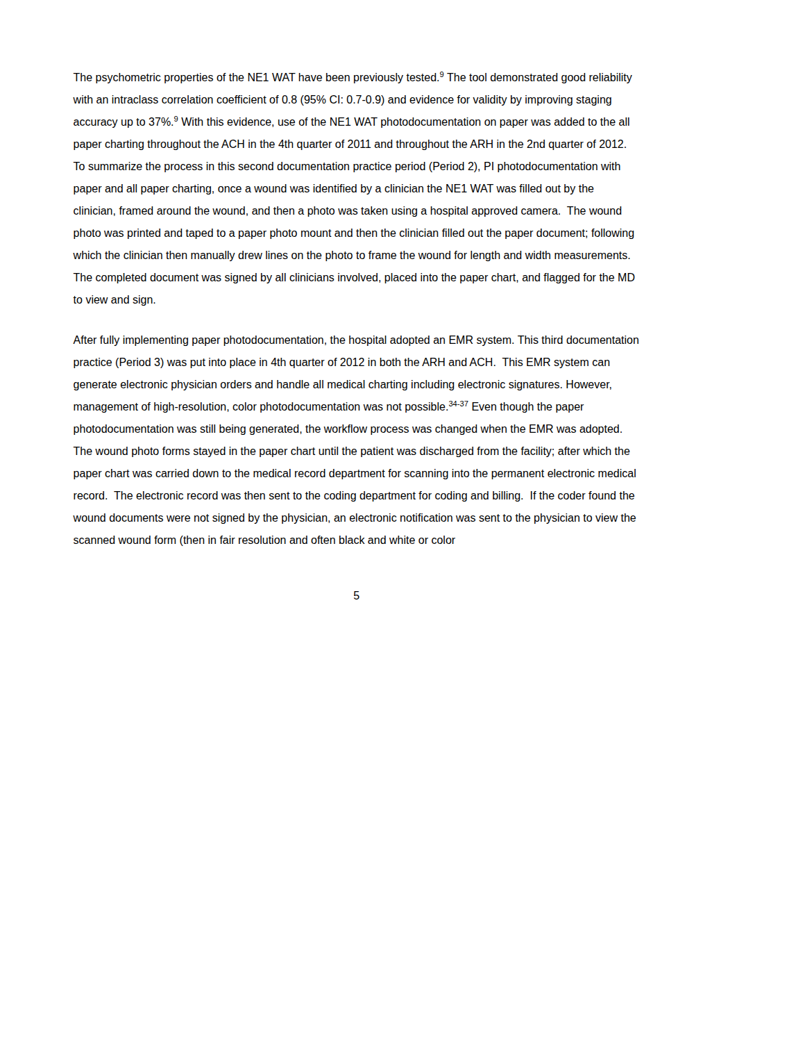The psychometric properties of the NE1 WAT have been previously tested.9 The tool demonstrated good reliability with an intraclass correlation coefficient of 0.8 (95% CI: 0.7-0.9) and evidence for validity by improving staging accuracy up to 37%.9 With this evidence, use of the NE1 WAT photodocumentation on paper was added to the all paper charting throughout the ACH in the 4th quarter of 2011 and throughout the ARH in the 2nd quarter of 2012. To summarize the process in this second documentation practice period (Period 2), PI photodocumentation with paper and all paper charting, once a wound was identified by a clinician the NE1 WAT was filled out by the clinician, framed around the wound, and then a photo was taken using a hospital approved camera. The wound photo was printed and taped to a paper photo mount and then the clinician filled out the paper document; following which the clinician then manually drew lines on the photo to frame the wound for length and width measurements. The completed document was signed by all clinicians involved, placed into the paper chart, and flagged for the MD to view and sign.
After fully implementing paper photodocumentation, the hospital adopted an EMR system. This third documentation practice (Period 3) was put into place in 4th quarter of 2012 in both the ARH and ACH. This EMR system can generate electronic physician orders and handle all medical charting including electronic signatures. However, management of high-resolution, color photodocumentation was not possible.34-37 Even though the paper photodocumentation was still being generated, the workflow process was changed when the EMR was adopted. The wound photo forms stayed in the paper chart until the patient was discharged from the facility; after which the paper chart was carried down to the medical record department for scanning into the permanent electronic medical record. The electronic record was then sent to the coding department for coding and billing. If the coder found the wound documents were not signed by the physician, an electronic notification was sent to the physician to view the scanned wound form (then in fair resolution and often black and white or color
5